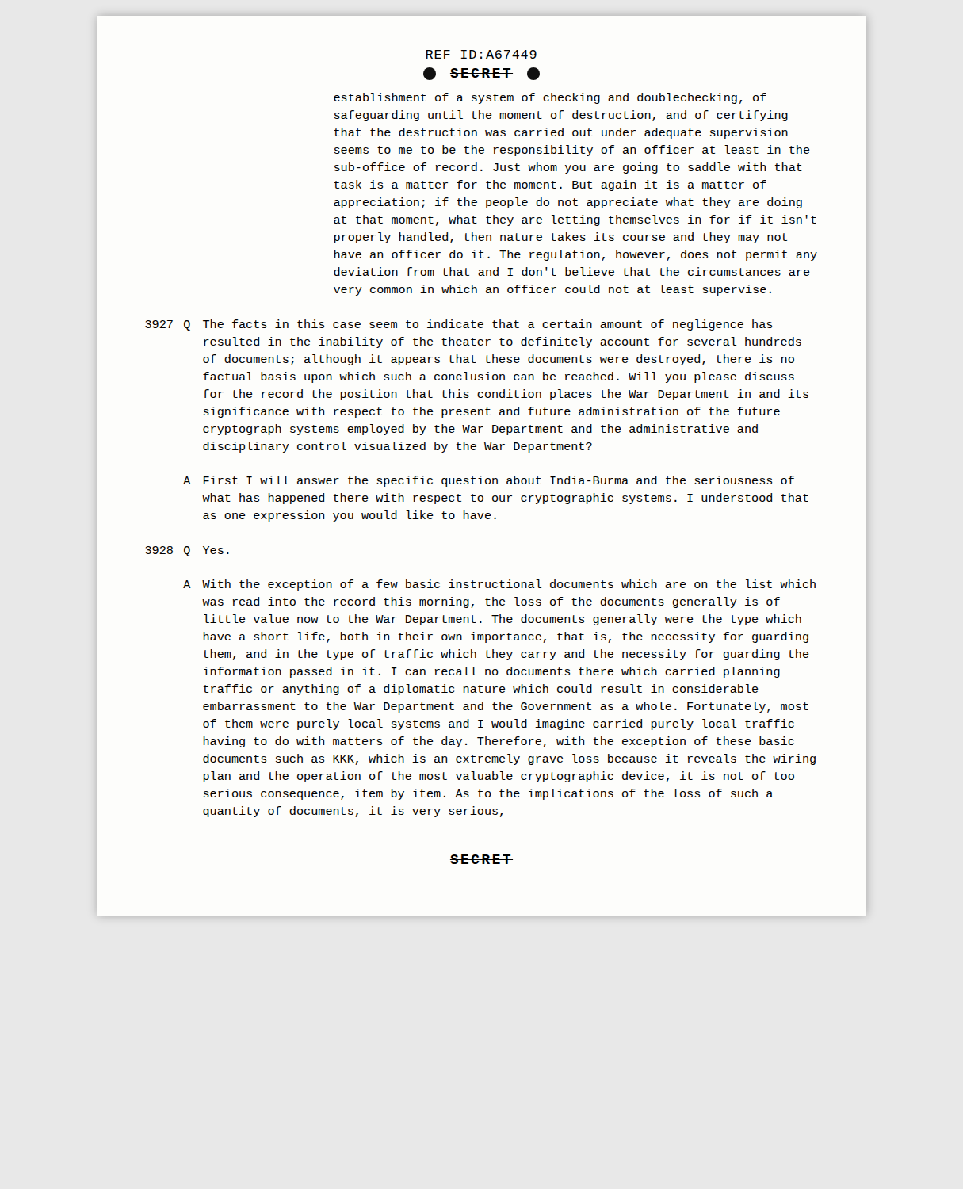REF ID:A67449
SECRET
establishment of a system of checking and doublechecking, of safeguarding until the moment of destruction, and of certifying that the destruction was carried out under adequate supervision seems to me to be the responsibility of an officer at least in the sub-office of record. Just whom you are going to saddle with that task is a matter for the moment. But again it is a matter of appreciation; if the people do not appreciate what they are doing at that moment, what they are letting themselves in for if it isn't properly handled, then nature takes its course and they may not have an officer do it. The regulation, however, does not permit any deviation from that and I don't believe that the circumstances are very common in which an officer could not at least supervise.
3927
Q
The facts in this case seem to indicate that a certain amount of negligence has resulted in the inability of the theater to definitely account for several hundreds of documents; although it appears that these documents were destroyed, there is no factual basis upon which such a conclusion can be reached. Will you please discuss for the record the position that this condition places the War Department in and its significance with respect to the present and future administration of the future cryptograph systems employed by the War Department and the administrative and disciplinary control visualized by the War Department?
A
First I will answer the specific question about India-Burma and the seriousness of what has happened there with respect to our cryptographic systems. I understood that as one expression you would like to have.
3928
Q
Yes.
A
With the exception of a few basic instructional documents which are on the list which was read into the record this morning, the loss of the documents generally is of little value now to the War Department. The documents generally were the type which have a short life, both in their own importance, that is, the necessity for guarding them, and in the type of traffic which they carry and the necessity for guarding the information passed in it. I can recall no documents there which carried planning traffic or anything of a diplomatic nature which could result in considerable embarrassment to the War Department and the Government as a whole. Fortunately, most of them were purely local systems and I would imagine carried purely local traffic having to do with matters of the day. Therefore, with the exception of these basic documents such as KKK, which is an extremely grave loss because it reveals the wiring plan and the operation of the most valuable cryptographic device, it is not of too serious consequence, item by item. As to the implications of the loss of such a quantity of documents, it is very serious,
SECRET